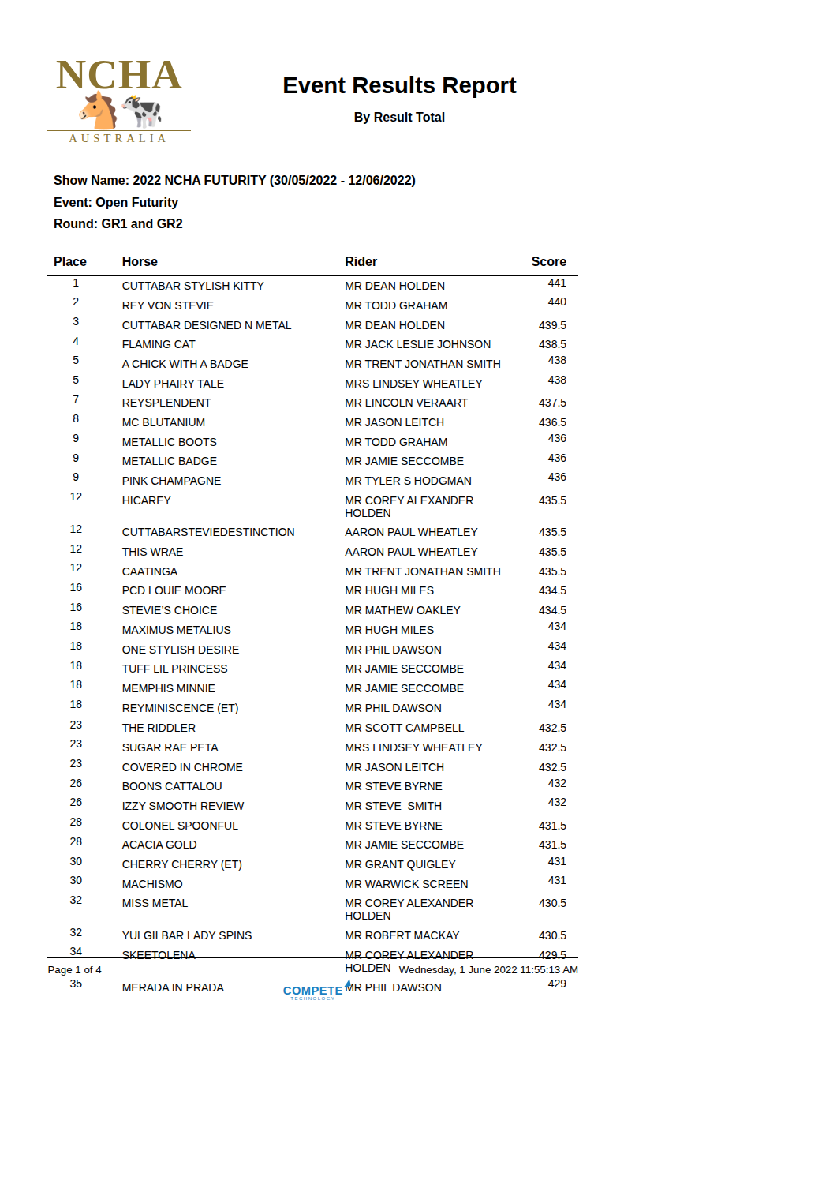NCHA
🐴🐄
AUSTRALIA
Event Results Report
By Result Total
Show Name: 2022 NCHA FUTURITY (30/05/2022 - 12/06/2022)
Event: Open Futurity
Round: GR1 and GR2
| Place | Horse | Rider | Score |
| --- | --- | --- | --- |
| 1 | CUTTABAR STYLISH KITTY | MR DEAN HOLDEN | 441 |
| 2 | REY VON STEVIE | MR TODD GRAHAM | 440 |
| 3 | CUTTABAR DESIGNED N METAL | MR DEAN HOLDEN | 439.5 |
| 4 | FLAMING CAT | MR JACK LESLIE JOHNSON | 438.5 |
| 5 | A CHICK WITH A BADGE | MR TRENT JONATHAN SMITH | 438 |
| 5 | LADY PHAIRY TALE | MRS LINDSEY WHEATLEY | 438 |
| 7 | REYSPLENDENT | MR LINCOLN VERAART | 437.5 |
| 8 | MC BLUTANIUM | MR JASON LEITCH | 436.5 |
| 9 | METALLIC BOOTS | MR TODD GRAHAM | 436 |
| 9 | METALLIC BADGE | MR JAMIE SECCOMBE | 436 |
| 9 | PINK CHAMPAGNE | MR TYLER S HODGMAN | 436 |
| 12 | HICAREY | MR COREY ALEXANDER HOLDEN | 435.5 |
| 12 | CUTTABARSTEVIEDESTINCTION | AARON PAUL WHEATLEY | 435.5 |
| 12 | THIS WRAE | AARON PAUL WHEATLEY | 435.5 |
| 12 | CAATINGA | MR TRENT JONATHAN SMITH | 435.5 |
| 16 | PCD LOUIE MOORE | MR HUGH MILES | 434.5 |
| 16 | STEVIE’S CHOICE | MR MATHEW OAKLEY | 434.5 |
| 18 | MAXIMUS METALIUS | MR HUGH MILES | 434 |
| 18 | ONE STYLISH DESIRE | MR PHIL DAWSON | 434 |
| 18 | TUFF LIL PRINCESS | MR JAMIE SECCOMBE | 434 |
| 18 | MEMPHIS MINNIE | MR JAMIE SECCOMBE | 434 |
| 18 | REYMINISCENCE (ET) | MR PHIL DAWSON | 434 |
| 23 | THE RIDDLER | MR SCOTT CAMPBELL | 432.5 |
| 23 | SUGAR RAE PETA | MRS LINDSEY WHEATLEY | 432.5 |
| 23 | COVERED IN CHROME | MR JASON LEITCH | 432.5 |
| 26 | BOONS CATTALOU | MR STEVE BYRNE | 432 |
| 26 | IZZY SMOOTH REVIEW | MR STEVE SMITH | 432 |
| 28 | COLONEL SPOONFUL | MR STEVE BYRNE | 431.5 |
| 28 | ACACIA GOLD | MR JAMIE SECCOMBE | 431.5 |
| 30 | CHERRY CHERRY (ET) | MR GRANT QUIGLEY | 431 |
| 30 | MACHISMO | MR WARWICK SCREEN | 431 |
| 32 | MISS METAL | MR COREY ALEXANDER HOLDEN | 430.5 |
| 32 | YULGILBAR LADY SPINS | MR ROBERT MACKAY | 430.5 |
| 34 | SKEETOLENA | MR COREY ALEXANDER HOLDEN | 429.5 |
| 35 | MERADA IN PRADA | MR PHIL DAWSON | 429 |
Page 1 of 4
Wednesday, 1 June 2022 11:55:13 AM
COMPETE TECHNOLOGY